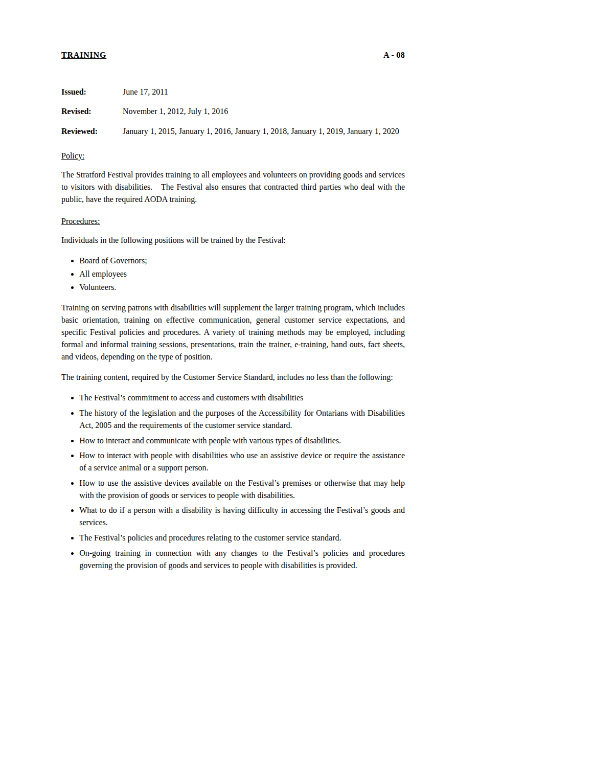TRAINING A - 08
Issued:
June 17, 2011
Revised:
November 1, 2012, July 1, 2016
Reviewed:
January 1, 2015, January 1, 2016, January 1, 2018, January 1, 2019, January 1, 2020
Policy:
The Stratford Festival provides training to all employees and volunteers on providing goods and services to visitors with disabilities. The Festival also ensures that contracted third parties who deal with the public, have the required AODA training.
Procedures:
Individuals in the following positions will be trained by the Festival:
Board of Governors;
All employees
Volunteers.
Training on serving patrons with disabilities will supplement the larger training program, which includes basic orientation, training on effective communication, general customer service expectations, and specific Festival policies and procedures. A variety of training methods may be employed, including formal and informal training sessions, presentations, train the trainer, e-training, hand outs, fact sheets, and videos, depending on the type of position.
The training content, required by the Customer Service Standard, includes no less than the following:
The Festival’s commitment to access and customers with disabilities
The history of the legislation and the purposes of the Accessibility for Ontarians with Disabilities Act, 2005 and the requirements of the customer service standard.
How to interact and communicate with people with various types of disabilities.
How to interact with people with disabilities who use an assistive device or require the assistance of a service animal or a support person.
How to use the assistive devices available on the Festival’s premises or otherwise that may help with the provision of goods or services to people with disabilities.
What to do if a person with a disability is having difficulty in accessing the Festival’s goods and services.
The Festival’s policies and procedures relating to the customer service standard.
On-going training in connection with any changes to the Festival’s policies and procedures governing the provision of goods and services to people with disabilities is provided.